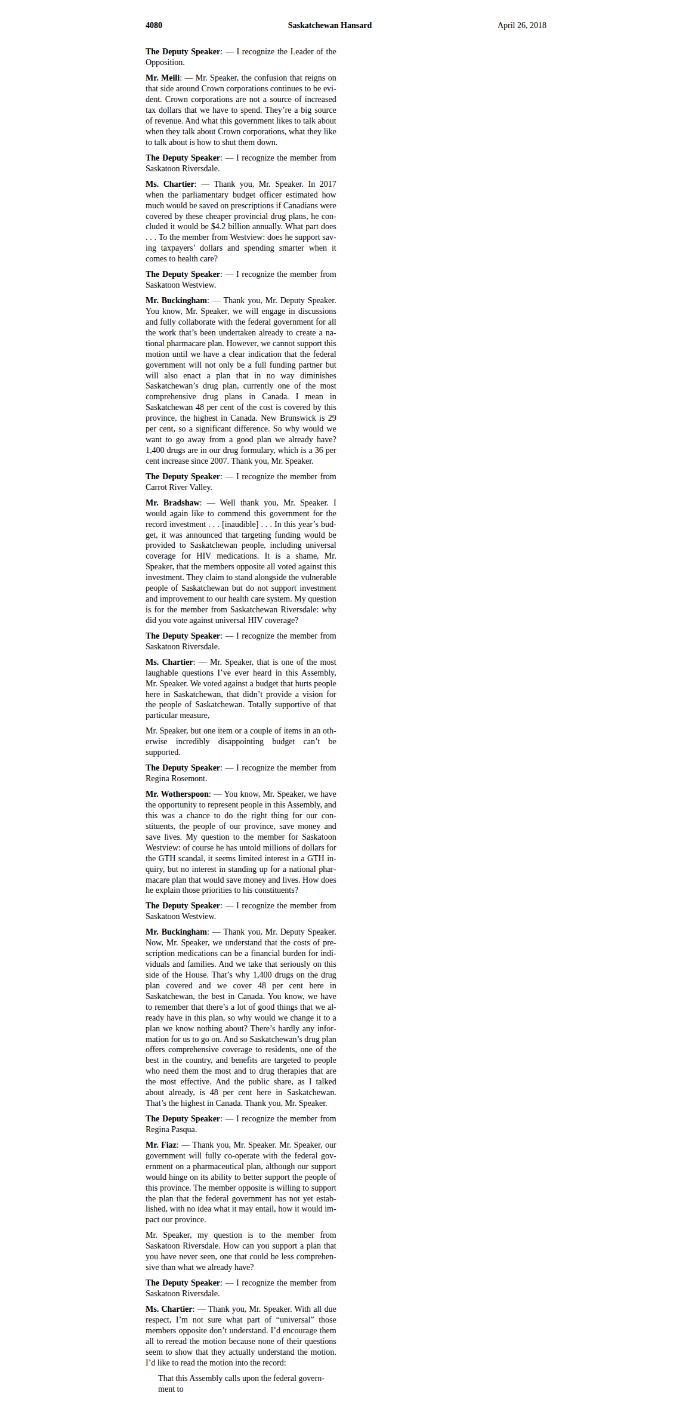4080 Saskatchewan Hansard April 26, 2018
The Deputy Speaker: — I recognize the Leader of the Opposition.
Mr. Meili: — Mr. Speaker, the confusion that reigns on that side around Crown corporations continues to be evident. Crown corporations are not a source of increased tax dollars that we have to spend. They’re a big source of revenue. And what this government likes to talk about when they talk about Crown corporations, what they like to talk about is how to shut them down.
The Deputy Speaker: — I recognize the member from Saskatoon Riversdale.
Ms. Chartier: — Thank you, Mr. Speaker. In 2017 when the parliamentary budget officer estimated how much would be saved on prescriptions if Canadians were covered by these cheaper provincial drug plans, he concluded it would be $4.2 billion annually. What part does . . . To the member from Westview: does he support saving taxpayers’ dollars and spending smarter when it comes to health care?
The Deputy Speaker: — I recognize the member from Saskatoon Westview.
Mr. Buckingham: — Thank you, Mr. Deputy Speaker. You know, Mr. Speaker, we will engage in discussions and fully collaborate with the federal government for all the work that’s been undertaken already to create a national pharmacare plan. However, we cannot support this motion until we have a clear indication that the federal government will not only be a full funding partner but will also enact a plan that in no way diminishes Saskatchewan’s drug plan, currently one of the most comprehensive drug plans in Canada. I mean in Saskatchewan 48 per cent of the cost is covered by this province, the highest in Canada. New Brunswick is 29 per cent, so a significant difference. So why would we want to go away from a good plan we already have? 1,400 drugs are in our drug formulary, which is a 36 per cent increase since 2007. Thank you, Mr. Speaker.
The Deputy Speaker: — I recognize the member from Carrot River Valley.
Mr. Bradshaw: — Well thank you, Mr. Speaker. I would again like to commend this government for the record investment . . . [inaudible] . . . In this year’s budget, it was announced that targeting funding would be provided to Saskatchewan people, including universal coverage for HIV medications. It is a shame, Mr. Speaker, that the members opposite all voted against this investment. They claim to stand alongside the vulnerable people of Saskatchewan but do not support investment and improvement to our health care system. My question is for the member from Saskatchewan Riversdale: why did you vote against universal HIV coverage?
The Deputy Speaker: — I recognize the member from Saskatoon Riversdale.
Ms. Chartier: — Mr. Speaker, that is one of the most laughable questions I’ve ever heard in this Assembly, Mr. Speaker. We voted against a budget that hurts people here in Saskatchewan, that didn’t provide a vision for the people of Saskatchewan. Totally supportive of that particular measure,
Mr. Speaker, but one item or a couple of items in an otherwise incredibly disappointing budget can’t be supported.
The Deputy Speaker: — I recognize the member from Regina Rosemont.
Mr. Wotherspoon: — You know, Mr. Speaker, we have the opportunity to represent people in this Assembly, and this was a chance to do the right thing for our constituents, the people of our province, save money and save lives. My question to the member for Saskatoon Westview: of course he has untold millions of dollars for the GTH scandal, it seems limited interest in a GTH inquiry, but no interest in standing up for a national pharmacare plan that would save money and lives. How does he explain those priorities to his constituents?
The Deputy Speaker: — I recognize the member from Saskatoon Westview.
Mr. Buckingham: — Thank you, Mr. Deputy Speaker. Now, Mr. Speaker, we understand that the costs of prescription medications can be a financial burden for individuals and families. And we take that seriously on this side of the House. That’s why 1,400 drugs on the drug plan covered and we cover 48 per cent here in Saskatchewan, the best in Canada. You know, we have to remember that there’s a lot of good things that we already have in this plan, so why would we change it to a plan we know nothing about? There’s hardly any information for us to go on. And so Saskatchewan’s drug plan offers comprehensive coverage to residents, one of the best in the country, and benefits are targeted to people who need them the most and to drug therapies that are the most effective. And the public share, as I talked about already, is 48 per cent here in Saskatchewan. That’s the highest in Canada. Thank you, Mr. Speaker.
The Deputy Speaker: — I recognize the member from Regina Pasqua.
Mr. Fiaz: — Thank you, Mr. Speaker. Mr. Speaker, our government will fully co-operate with the federal government on a pharmaceutical plan, although our support would hinge on its ability to better support the people of this province. The member opposite is willing to support the plan that the federal government has not yet established, with no idea what it may entail, how it would impact our province.
Mr. Speaker, my question is to the member from Saskatoon Riversdale. How can you support a plan that you have never seen, one that could be less comprehensive than what we already have?
The Deputy Speaker: — I recognize the member from Saskatoon Riversdale.
Ms. Chartier: — Thank you, Mr. Speaker. With all due respect, I’m not sure what part of “universal” those members opposite don’t understand. I’d encourage them all to reread the motion because none of their questions seem to show that they actually understand the motion. I’d like to read the motion into the record:
That this Assembly calls upon the federal government to